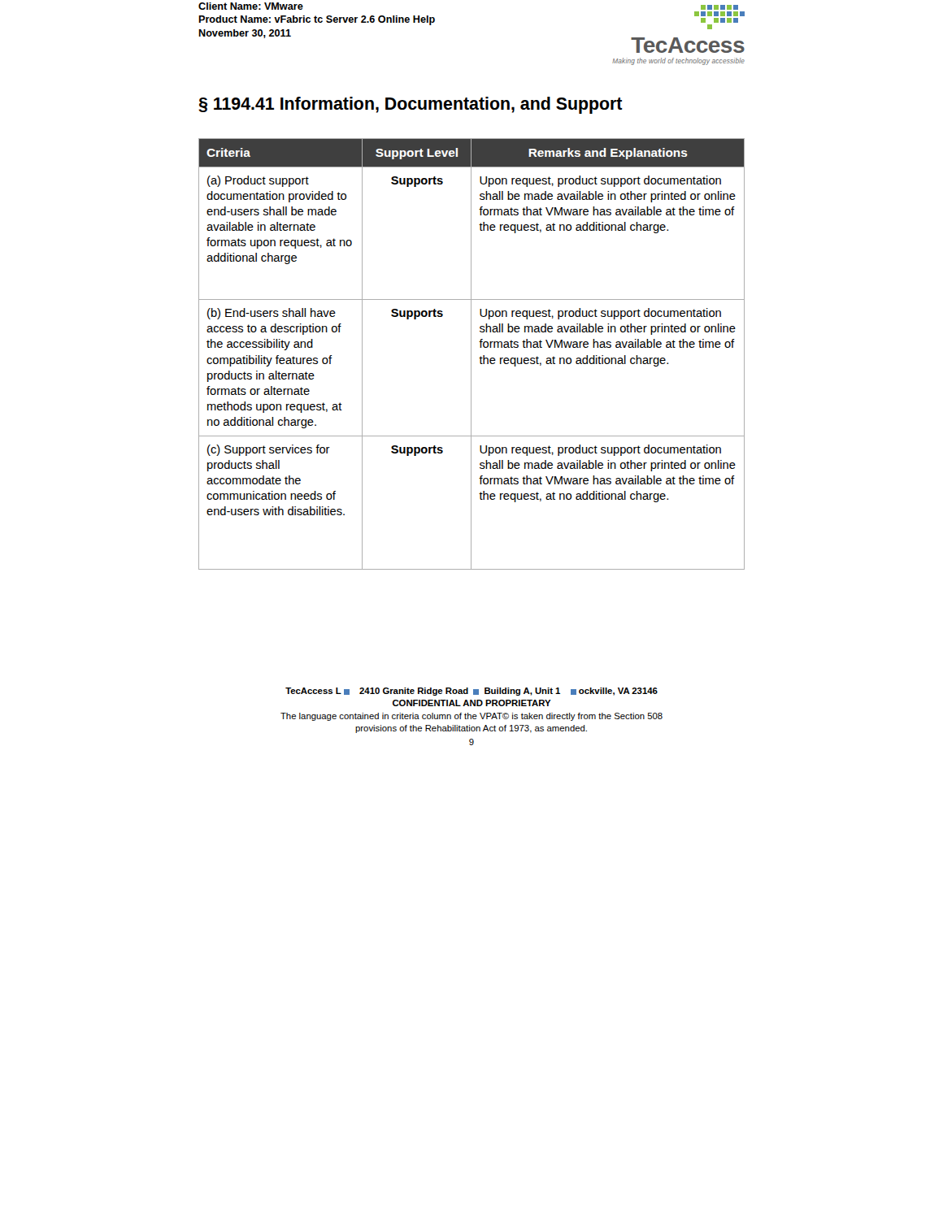Client Name: VMware
Product Name: vFabric tc Server 2.6 Online Help
November 30, 2011
TecAccess
Making the world of technology accessible
§ 1194.41 Information, Documentation, and Support
| Criteria | Support Level | Remarks and Explanations |
| --- | --- | --- |
| (a) Product support documentation provided to end-users shall be made available in alternate formats upon request, at no additional charge | Supports | Upon request, product support documentation shall be made available in other printed or online formats that VMware has available at the time of the request, at no additional charge. |
| (b) End-users shall have access to a description of the accessibility and compatibility features of products in alternate formats or alternate methods upon request, at no additional charge. | Supports | Upon request, product support documentation shall be made available in other printed or online formats that VMware has available at the time of the request, at no additional charge. |
| (c) Support services for products shall accommodate the communication needs of end-users with disabilities. | Supports | Upon request, product support documentation shall be made available in other printed or online formats that VMware has available at the time of the request, at no additional charge. |
TecAccess L 2410 Granite Ridge Road Building A, Unit 1 ockville, VA 23146
CONFIDENTIAL AND PROPRIETARY
The language contained in criteria column of the VPAT© is taken directly from the Section 508
provisions of the Rehabilitation Act of 1973, as amended.
9